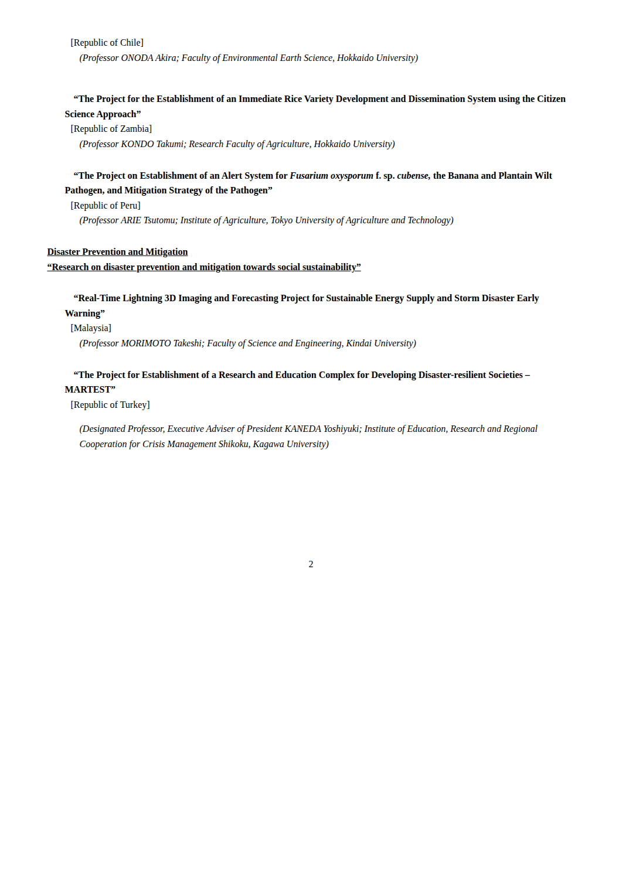[Republic of Chile]
(Professor ONODA Akira; Faculty of Environmental Earth Science, Hokkaido University)
“The Project for the Establishment of an Immediate Rice Variety Development and Dissemination System using the Citizen Science Approach”
[Republic of Zambia]
(Professor KONDO Takumi; Research Faculty of Agriculture, Hokkaido University)
“The Project on Establishment of an Alert System for Fusarium oxysporum f. sp. cubense, the Banana and Plantain Wilt Pathogen, and Mitigation Strategy of the Pathogen”
[Republic of Peru]
(Professor ARIE Tsutomu; Institute of Agriculture, Tokyo University of Agriculture and Technology)
Disaster Prevention and Mitigation
“Research on disaster prevention and mitigation towards social sustainability”
“Real-Time Lightning 3D Imaging and Forecasting Project for Sustainable Energy Supply and Storm Disaster Early Warning”
[Malaysia]
(Professor MORIMOTO Takeshi; Faculty of Science and Engineering, Kindai University)
“The Project for Establishment of a Research and Education Complex for Developing Disaster-resilient Societies – MARTEST”
[Republic of Turkey]
(Designated Professor, Executive Adviser of President KANEDA Yoshiyuki; Institute of Education, Research and Regional Cooperation for Crisis Management Shikoku, Kagawa University)
2